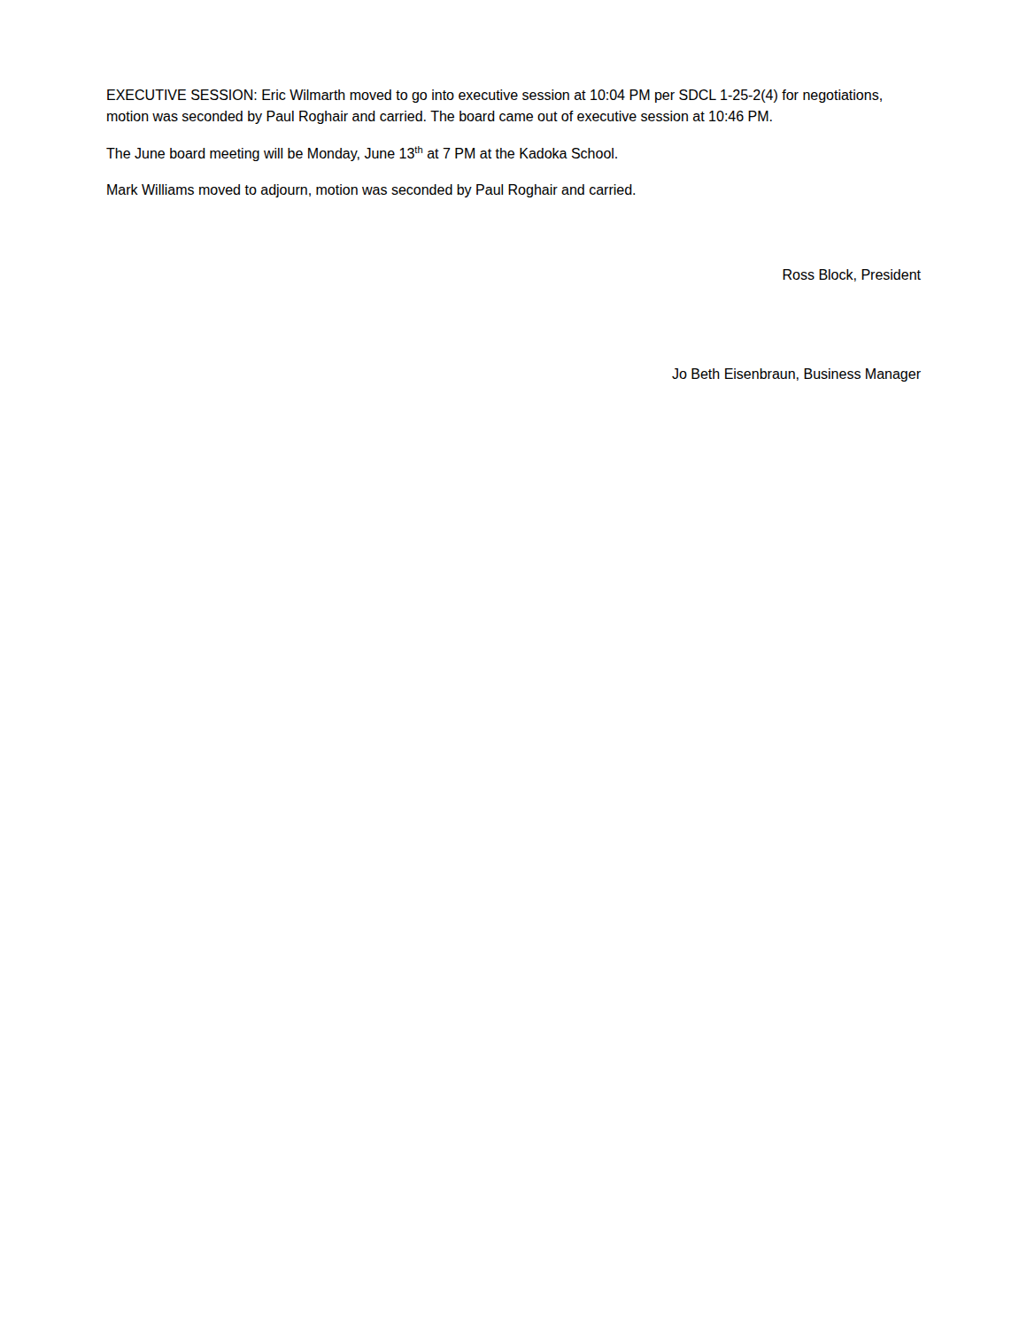EXECUTIVE SESSION: Eric Wilmarth moved to go into executive session at 10:04 PM per SDCL 1-25-2(4) for negotiations, motion was seconded by Paul Roghair and carried. The board came out of executive session at 10:46 PM.
The June board meeting will be Monday, June 13th at 7 PM at the Kadoka School.
Mark Williams moved to adjourn, motion was seconded by Paul Roghair and carried.
Ross Block, President
Jo Beth Eisenbraun, Business Manager